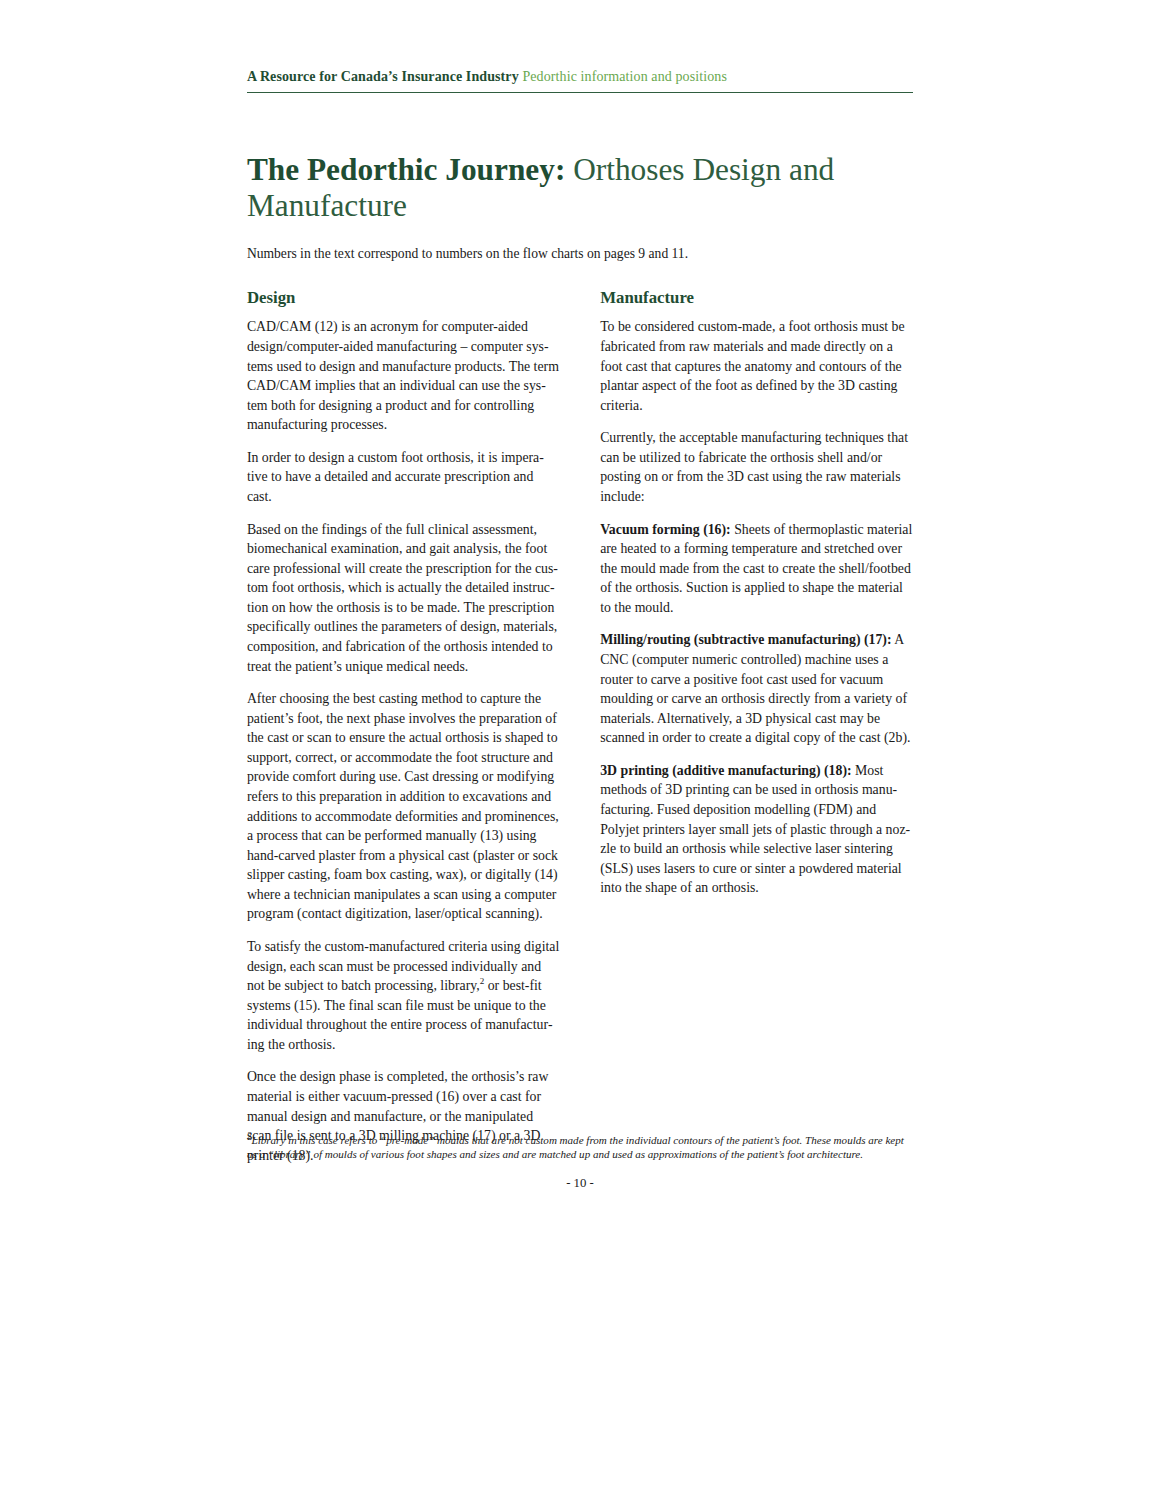A Resource for Canada’s Insurance Industry Pedorthic information and positions
The Pedorthic Journey: Orthoses Design and Manufacture
Numbers in the text correspond to numbers on the flow charts on pages 9 and 11.
Design
CAD/CAM (12) is an acronym for computer-aided design/computer-aided manufacturing – computer systems used to design and manufacture products. The term CAD/CAM implies that an individual can use the system both for designing a product and for controlling manufacturing processes.
In order to design a custom foot orthosis, it is imperative to have a detailed and accurate prescription and cast.
Based on the findings of the full clinical assessment, biomechanical examination, and gait analysis, the foot care professional will create the prescription for the custom foot orthosis, which is actually the detailed instruction on how the orthosis is to be made. The prescription specifically outlines the parameters of design, materials, composition, and fabrication of the orthosis intended to treat the patient’s unique medical needs.
After choosing the best casting method to capture the patient’s foot, the next phase involves the preparation of the cast or scan to ensure the actual orthosis is shaped to support, correct, or accommodate the foot structure and provide comfort during use. Cast dressing or modifying refers to this preparation in addition to excavations and additions to accommodate deformities and prominences, a process that can be performed manually (13) using hand-carved plaster from a physical cast (plaster or sock slipper casting, foam box casting, wax), or digitally (14) where a technician manipulates a scan using a computer program (contact digitization, laser/optical scanning).
To satisfy the custom-manufactured criteria using digital design, each scan must be processed individually and not be subject to batch processing, library,2 or best-fit systems (15). The final scan file must be unique to the individual throughout the entire process of manufacturing the orthosis.
Once the design phase is completed, the orthosis’s raw material is either vacuum-pressed (16) over a cast for manual design and manufacture, or the manipulated scan file is sent to a 3D milling machine (17) or a 3D printer (18).
Manufacture
To be considered custom-made, a foot orthosis must be fabricated from raw materials and made directly on a foot cast that captures the anatomy and contours of the plantar aspect of the foot as defined by the 3D casting criteria.
Currently, the acceptable manufacturing techniques that can be utilized to fabricate the orthosis shell and/or posting on or from the 3D cast using the raw materials include:
Vacuum forming (16): Sheets of thermoplastic material are heated to a forming temperature and stretched over the mould made from the cast to create the shell/footbed of the orthosis. Suction is applied to shape the material to the mould.
Milling/routing (subtractive manufacturing) (17): A CNC (computer numeric controlled) machine uses a router to carve a positive foot cast used for vacuum moulding or carve an orthosis directly from a variety of materials. Alternatively, a 3D physical cast may be scanned in order to create a digital copy of the cast (2b).
3D printing (additive manufacturing) (18): Most methods of 3D printing can be used in orthosis manufacturing. Fused deposition modelling (FDM) and Polyjet printers layer small jets of plastic through a nozzle to build an orthosis while selective laser sintering (SLS) uses lasers to cure or sinter a powdered material into the shape of an orthosis.
2Library in this case refers to “pre-made” moulds that are not custom made from the individual contours of the patient’s foot. These moulds are kept as a “library” of moulds of various foot shapes and sizes and are matched up and used as approximations of the patient’s foot architecture.
- 10 -